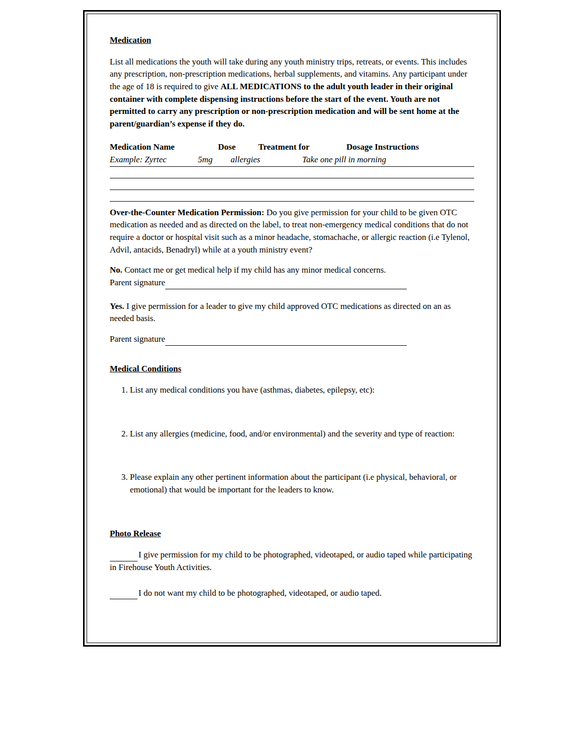Medication
List all medications the youth will take during any youth ministry trips, retreats, or events. This includes any prescription, non-prescription medications, herbal supplements, and vitamins. Any participant under the age of 18 is required to give ALL MEDICATIONS to the adult youth leader in their original container with complete dispensing instructions before the start of the event. Youth are not permitted to carry any prescription or non-prescription medication and will be sent home at the parent/guardian’s expense if they do.
Medication Name Dose Treatment for Dosage Instructions
Example: Zyrtec 5mg allergies Take one pill in morning
Over-the-Counter Medication Permission: Do you give permission for your child to be given OTC medication as needed and as directed on the label, to treat non-emergency medical conditions that do not require a doctor or hospital visit such as a minor headache, stomachache, or allergic reaction (i.e Tylenol, Advil, antacids, Benadryl) while at a youth ministry event?
No. Contact me or get medical help if my child has any minor medical concerns.
Parent signature
Yes. I give permission for a leader to give my child approved OTC medications as directed on an as needed basis.
Parent signature
Medical Conditions
List any medical conditions you have (asthmas, diabetes, epilepsy, etc):
List any allergies (medicine, food, and/or environmental) and the severity and type of reaction:
Please explain any other pertinent information about the participant (i.e physical, behavioral, or emotional) that would be important for the leaders to know.
Photo Release
I give permission for my child to be photographed, videotaped, or audio taped while participating in Firehouse Youth Activities.
I do not want my child to be photographed, videotaped, or audio taped.